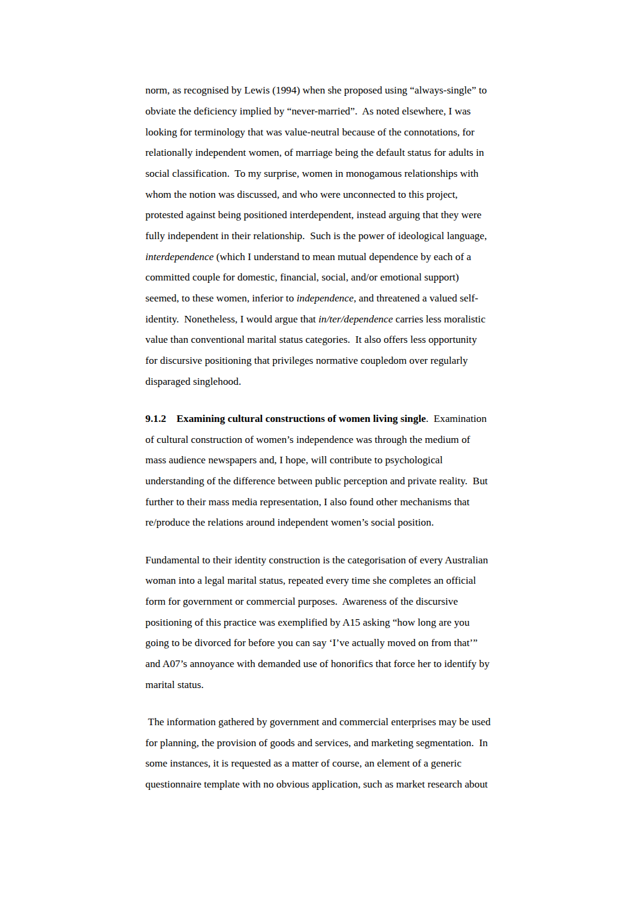norm, as recognised by Lewis (1994) when she proposed using “always-single” to obviate the deficiency implied by “never-married”. As noted elsewhere, I was looking for terminology that was value-neutral because of the connotations, for relationally independent women, of marriage being the default status for adults in social classification. To my surprise, women in monogamous relationships with whom the notion was discussed, and who were unconnected to this project, protested against being positioned interdependent, instead arguing that they were fully independent in their relationship. Such is the power of ideological language, interdependence (which I understand to mean mutual dependence by each of a committed couple for domestic, financial, social, and/or emotional support) seemed, to these women, inferior to independence, and threatened a valued self-identity. Nonetheless, I would argue that in/ter/dependence carries less moralistic value than conventional marital status categories. It also offers less opportunity for discursive positioning that privileges normative coupledom over regularly disparaged singlehood.
9.1.2 Examining cultural constructions of women living single. Examination of cultural construction of women’s independence was through the medium of mass audience newspapers and, I hope, will contribute to psychological understanding of the difference between public perception and private reality. But further to their mass media representation, I also found other mechanisms that re/produce the relations around independent women’s social position.
Fundamental to their identity construction is the categorisation of every Australian woman into a legal marital status, repeated every time she completes an official form for government or commercial purposes. Awareness of the discursive positioning of this practice was exemplified by A15 asking “how long are you going to be divorced for before you can say ‘I’ve actually moved on from that’” and A07’s annoyance with demanded use of honorifics that force her to identify by marital status.
The information gathered by government and commercial enterprises may be used for planning, the provision of goods and services, and marketing segmentation. In some instances, it is requested as a matter of course, an element of a generic questionnaire template with no obvious application, such as market research about